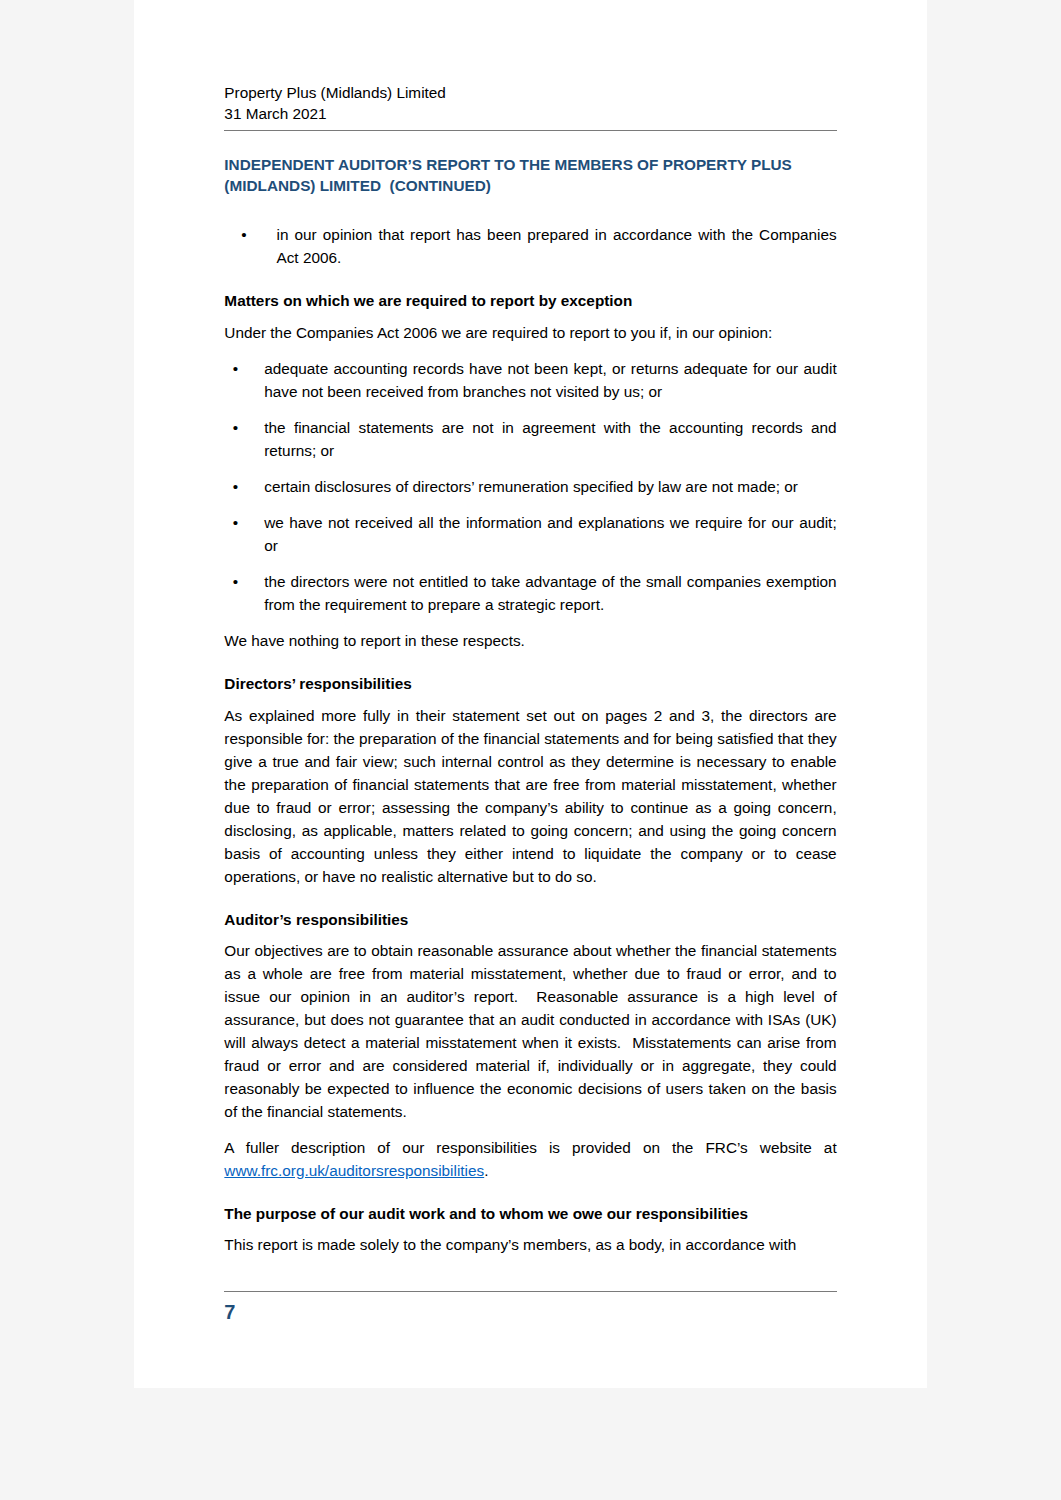Property Plus (Midlands) Limited
31 March 2021
Independent Auditor’s Report to the Members of Property Plus (Midlands) Limited (Continued)
in our opinion that report has been prepared in accordance with the Companies Act 2006.
Matters on which we are required to report by exception
Under the Companies Act 2006 we are required to report to you if, in our opinion:
adequate accounting records have not been kept, or returns adequate for our audit have not been received from branches not visited by us; or
the financial statements are not in agreement with the accounting records and returns; or
certain disclosures of directors’ remuneration specified by law are not made; or
we have not received all the information and explanations we require for our audit; or
the directors were not entitled to take advantage of the small companies exemption from the requirement to prepare a strategic report.
We have nothing to report in these respects.
Directors’ responsibilities
As explained more fully in their statement set out on pages 2 and 3, the directors are responsible for: the preparation of the financial statements and for being satisfied that they give a true and fair view; such internal control as they determine is necessary to enable the preparation of financial statements that are free from material misstatement, whether due to fraud or error; assessing the company’s ability to continue as a going concern, disclosing, as applicable, matters related to going concern; and using the going concern basis of accounting unless they either intend to liquidate the company or to cease operations, or have no realistic alternative but to do so.
Auditor’s responsibilities
Our objectives are to obtain reasonable assurance about whether the financial statements as a whole are free from material misstatement, whether due to fraud or error, and to issue our opinion in an auditor’s report. Reasonable assurance is a high level of assurance, but does not guarantee that an audit conducted in accordance with ISAs (UK) will always detect a material misstatement when it exists. Misstatements can arise from fraud or error and are considered material if, individually or in aggregate, they could reasonably be expected to influence the economic decisions of users taken on the basis of the financial statements.
A fuller description of our responsibilities is provided on the FRC’s website at www.frc.org.uk/auditorsresponsibilities.
The purpose of our audit work and to whom we owe our responsibilities
This report is made solely to the company’s members, as a body, in accordance with
7